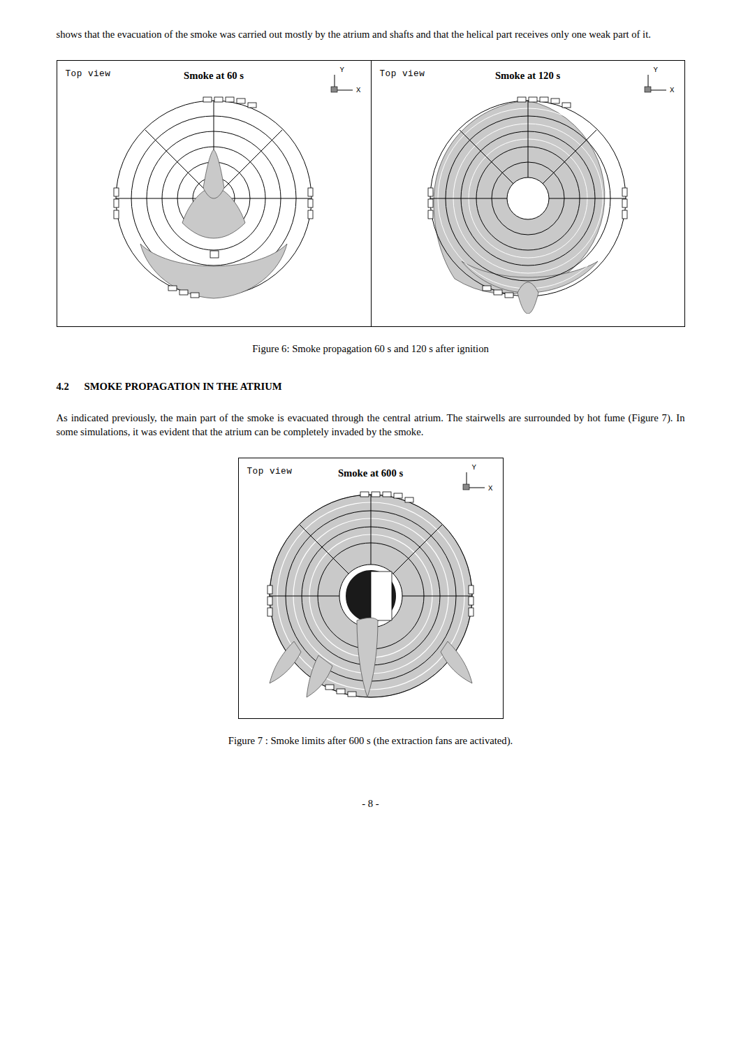shows that the evacuation of the smoke was carried out mostly by the atrium and shafts and that the helical part receives only one weak part of it.
Top view
Y X
Smoke at 60 s
Top view
Y X
Smoke at 120 s
Figure 6: Smoke propagation 60 s and 120 s after ignition
4.2 Smoke propagation in the atrium
As indicated previously, the main part of the smoke is evacuated through the central atrium. The stairwells are surrounded by hot fume (Figure 7). In some simulations, it was evident that the atrium can be completely invaded by the smoke.
Top view
Y X
Smoke at 600 s
Figure 7 : Smoke limits after 600 s (the extraction fans are activated).
- 8 -